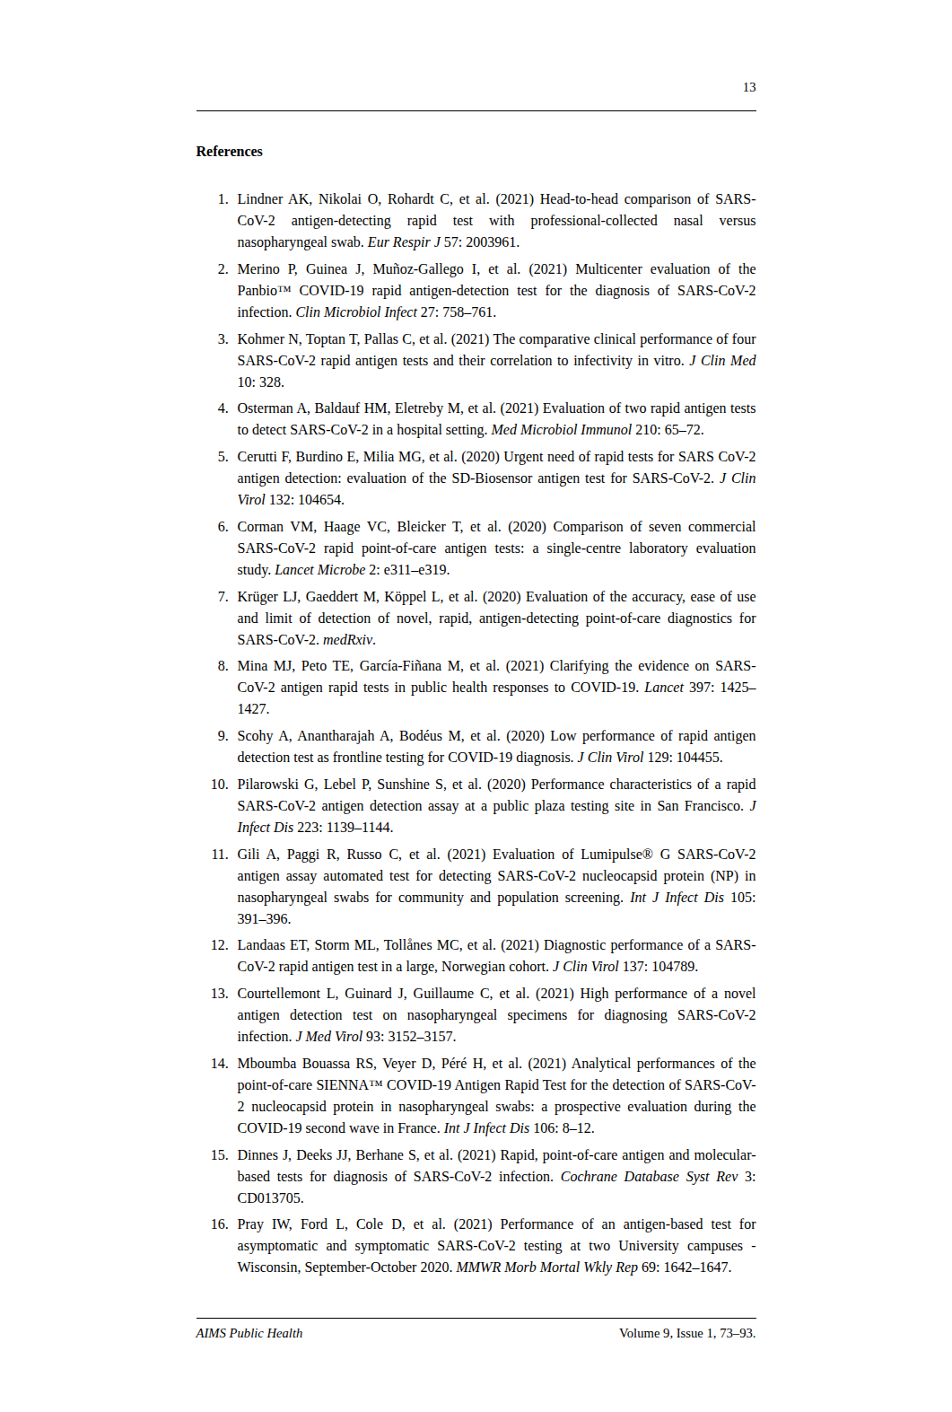13
References
Lindner AK, Nikolai O, Rohardt C, et al. (2021) Head-to-head comparison of SARS-CoV-2 antigen-detecting rapid test with professional-collected nasal versus nasopharyngeal swab. Eur Respir J 57: 2003961.
Merino P, Guinea J, Muñoz-Gallego I, et al. (2021) Multicenter evaluation of the Panbio™ COVID-19 rapid antigen-detection test for the diagnosis of SARS-CoV-2 infection. Clin Microbiol Infect 27: 758–761.
Kohmer N, Toptan T, Pallas C, et al. (2021) The comparative clinical performance of four SARS-CoV-2 rapid antigen tests and their correlation to infectivity in vitro. J Clin Med 10: 328.
Osterman A, Baldauf HM, Eletreby M, et al. (2021) Evaluation of two rapid antigen tests to detect SARS-CoV-2 in a hospital setting. Med Microbiol Immunol 210: 65–72.
Cerutti F, Burdino E, Milia MG, et al. (2020) Urgent need of rapid tests for SARS CoV-2 antigen detection: evaluation of the SD-Biosensor antigen test for SARS-CoV-2. J Clin Virol 132: 104654.
Corman VM, Haage VC, Bleicker T, et al. (2020) Comparison of seven commercial SARS-CoV-2 rapid point-of-care antigen tests: a single-centre laboratory evaluation study. Lancet Microbe 2: e311–e319.
Krüger LJ, Gaeddert M, Köppel L, et al. (2020) Evaluation of the accuracy, ease of use and limit of detection of novel, rapid, antigen-detecting point-of-care diagnostics for SARS-CoV-2. medRxiv.
Mina MJ, Peto TE, García-Fiñana M, et al. (2021) Clarifying the evidence on SARS-CoV-2 antigen rapid tests in public health responses to COVID-19. Lancet 397: 1425–1427.
Scohy A, Anantharajah A, Bodéus M, et al. (2020) Low performance of rapid antigen detection test as frontline testing for COVID-19 diagnosis. J Clin Virol 129: 104455.
Pilarowski G, Lebel P, Sunshine S, et al. (2020) Performance characteristics of a rapid SARS-CoV-2 antigen detection assay at a public plaza testing site in San Francisco. J Infect Dis 223: 1139–1144.
Gili A, Paggi R, Russo C, et al. (2021) Evaluation of Lumipulse® G SARS-CoV-2 antigen assay automated test for detecting SARS-CoV-2 nucleocapsid protein (NP) in nasopharyngeal swabs for community and population screening. Int J Infect Dis 105: 391–396.
Landaas ET, Storm ML, Tollånes MC, et al. (2021) Diagnostic performance of a SARS-CoV-2 rapid antigen test in a large, Norwegian cohort. J Clin Virol 137: 104789.
Courtellemont L, Guinard J, Guillaume C, et al. (2021) High performance of a novel antigen detection test on nasopharyngeal specimens for diagnosing SARS-CoV-2 infection. J Med Virol 93: 3152–3157.
Mboumba Bouassa RS, Veyer D, Péré H, et al. (2021) Analytical performances of the point-of-care SIENNA™ COVID-19 Antigen Rapid Test for the detection of SARS-CoV-2 nucleocapsid protein in nasopharyngeal swabs: a prospective evaluation during the COVID-19 second wave in France. Int J Infect Dis 106: 8–12.
Dinnes J, Deeks JJ, Berhane S, et al. (2021) Rapid, point-of-care antigen and molecular-based tests for diagnosis of SARS-CoV-2 infection. Cochrane Database Syst Rev 3: CD013705.
Pray IW, Ford L, Cole D, et al. (2021) Performance of an antigen-based test for asymptomatic and symptomatic SARS-CoV-2 testing at two University campuses - Wisconsin, September-October 2020. MMWR Morb Mortal Wkly Rep 69: 1642–1647.
AIMS Public Health
Volume 9, Issue 1, 73–93.